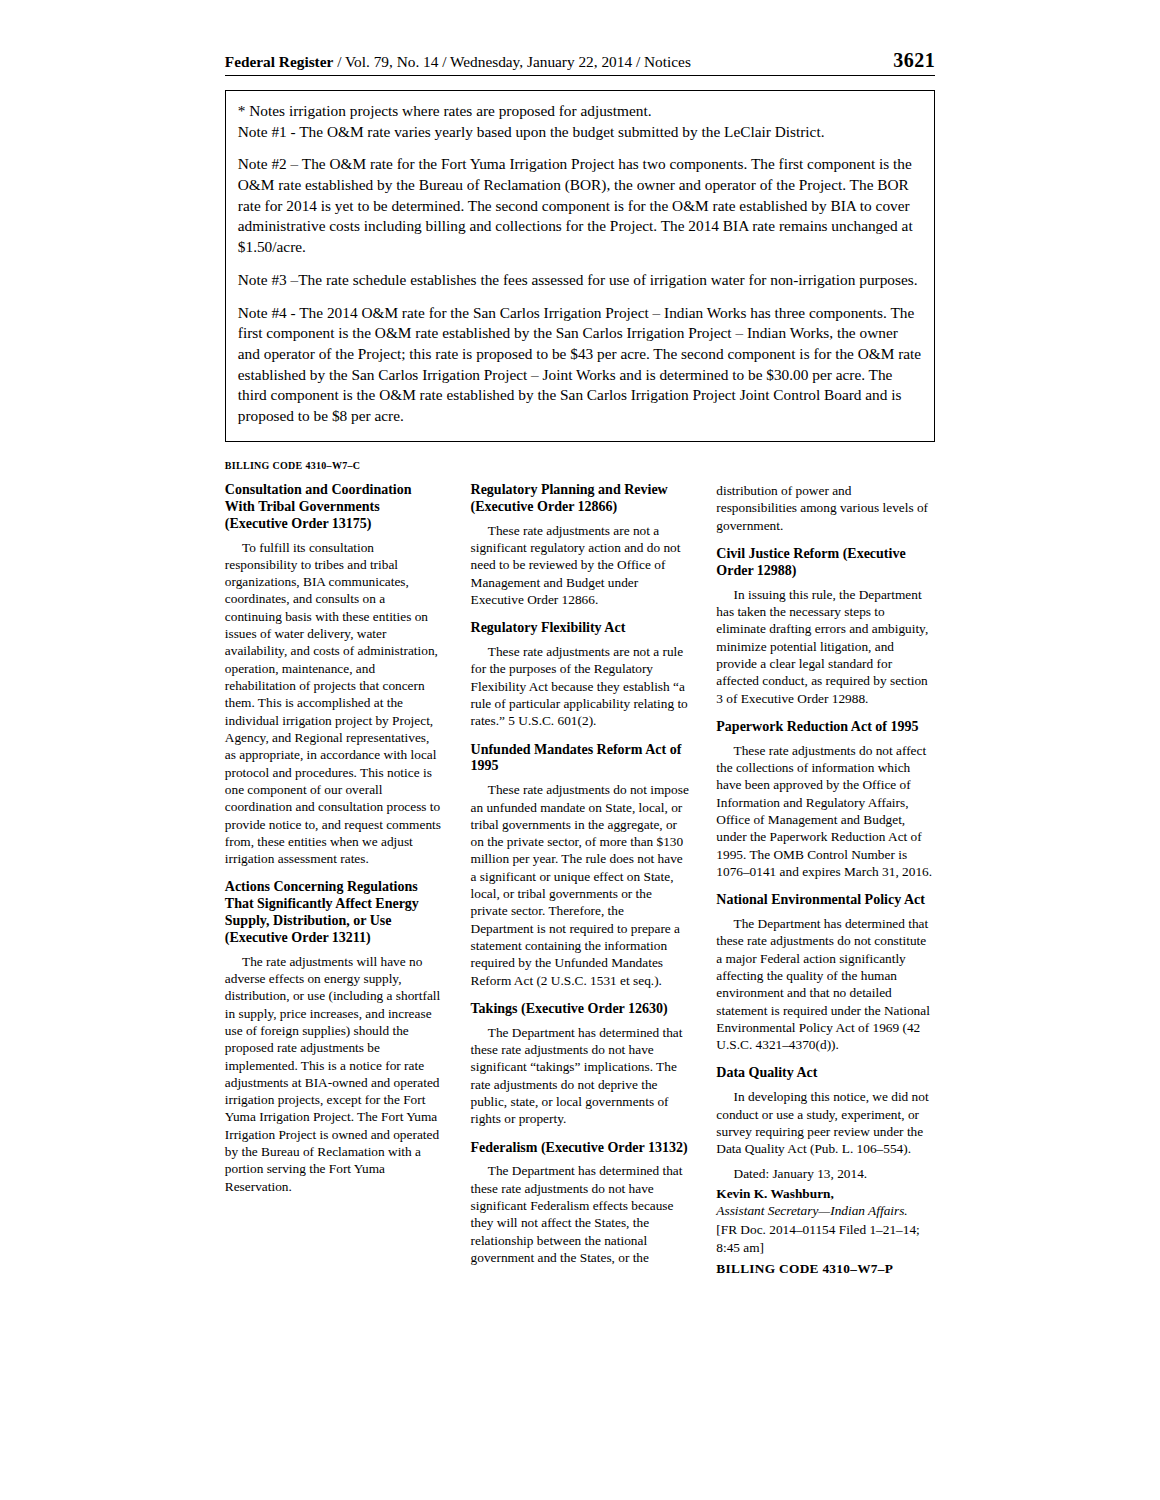Federal Register / Vol. 79, No. 14 / Wednesday, January 22, 2014 / Notices
3621
* Notes irrigation projects where rates are proposed for adjustment.
Note #1 - The O&M rate varies yearly based upon the budget submitted by the LeClair District.
Note #2 – The O&M rate for the Fort Yuma Irrigation Project has two components. The first component is the O&M rate established by the Bureau of Reclamation (BOR), the owner and operator of the Project. The BOR rate for 2014 is yet to be determined. The second component is for the O&M rate established by BIA to cover administrative costs including billing and collections for the Project. The 2014 BIA rate remains unchanged at $1.50/acre.
Note #3 –The rate schedule establishes the fees assessed for use of irrigation water for non-irrigation purposes.
Note #4 - The 2014 O&M rate for the San Carlos Irrigation Project – Indian Works has three components. The first component is the O&M rate established by the San Carlos Irrigation Project – Indian Works, the owner and operator of the Project; this rate is proposed to be $43 per acre. The second component is for the O&M rate established by the San Carlos Irrigation Project – Joint Works and is determined to be $30.00 per acre. The third component is the O&M rate established by the San Carlos Irrigation Project Joint Control Board and is proposed to be $8 per acre.
BILLING CODE 4310–W7–C
Consultation and Coordination With Tribal Governments (Executive Order 13175)
To fulfill its consultation responsibility to tribes and tribal organizations, BIA communicates, coordinates, and consults on a continuing basis with these entities on issues of water delivery, water availability, and costs of administration, operation, maintenance, and rehabilitation of projects that concern them. This is accomplished at the individual irrigation project by Project, Agency, and Regional representatives, as appropriate, in accordance with local protocol and procedures. This notice is one component of our overall coordination and consultation process to provide notice to, and request comments from, these entities when we adjust irrigation assessment rates.
Actions Concerning Regulations That Significantly Affect Energy Supply, Distribution, or Use (Executive Order 13211)
The rate adjustments will have no adverse effects on energy supply, distribution, or use (including a shortfall in supply, price increases, and increase use of foreign supplies) should the proposed rate adjustments be implemented. This is a notice for rate adjustments at BIA-owned and operated irrigation projects, except for the Fort Yuma Irrigation Project. The Fort Yuma Irrigation Project is owned and operated by the Bureau of Reclamation with a portion serving the Fort Yuma Reservation.
Regulatory Planning and Review (Executive Order 12866)
These rate adjustments are not a significant regulatory action and do not need to be reviewed by the Office of Management and Budget under Executive Order 12866.
Regulatory Flexibility Act
These rate adjustments are not a rule for the purposes of the Regulatory Flexibility Act because they establish “a rule of particular applicability relating to rates.” 5 U.S.C. 601(2).
Unfunded Mandates Reform Act of 1995
These rate adjustments do not impose an unfunded mandate on State, local, or tribal governments in the aggregate, or on the private sector, of more than $130 million per year. The rule does not have a significant or unique effect on State, local, or tribal governments or the private sector. Therefore, the Department is not required to prepare a statement containing the information required by the Unfunded Mandates Reform Act (2 U.S.C. 1531 et seq.).
Takings (Executive Order 12630)
The Department has determined that these rate adjustments do not have significant “takings” implications. The rate adjustments do not deprive the public, state, or local governments of rights or property.
Federalism (Executive Order 13132)
The Department has determined that these rate adjustments do not have significant Federalism effects because they will not affect the States, the relationship between the national government and the States, or the distribution of power and responsibilities among various levels of government.
Civil Justice Reform (Executive Order 12988)
In issuing this rule, the Department has taken the necessary steps to eliminate drafting errors and ambiguity, minimize potential litigation, and provide a clear legal standard for affected conduct, as required by section 3 of Executive Order 12988.
Paperwork Reduction Act of 1995
These rate adjustments do not affect the collections of information which have been approved by the Office of Information and Regulatory Affairs, Office of Management and Budget, under the Paperwork Reduction Act of 1995. The OMB Control Number is 1076–0141 and expires March 31, 2016.
National Environmental Policy Act
The Department has determined that these rate adjustments do not constitute a major Federal action significantly affecting the quality of the human environment and that no detailed statement is required under the National Environmental Policy Act of 1969 (42 U.S.C. 4321–4370(d)).
Data Quality Act
In developing this notice, we did not conduct or use a study, experiment, or survey requiring peer review under the Data Quality Act (Pub. L. 106–554).
Dated: January 13, 2014.
Kevin K. Washburn,
Assistant Secretary—Indian Affairs.
[FR Doc. 2014–01154 Filed 1–21–14; 8:45 am]
BILLING CODE 4310–W7–P